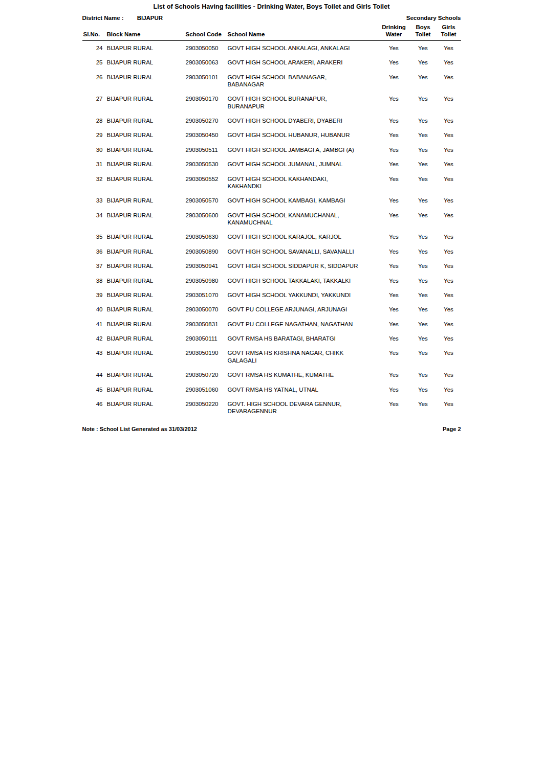List of Schools Having facilities - Drinking Water, Boys Toilet and Girls Toilet
District Name :BIJAPUR
Secondary Schools
| Sl.No. | Block Name | School Code | School Name | Drinking Water | Boys Toilet | Girls Toilet |
| --- | --- | --- | --- | --- | --- | --- |
| 24 | BIJAPUR RURAL | 2903050050 | GOVT HIGH SCHOOL ANKALAGI, ANKALAGI | Yes | Yes | Yes |
| 25 | BIJAPUR RURAL | 2903050063 | GOVT HIGH SCHOOL ARAKERI, ARAKERI | Yes | Yes | Yes |
| 26 | BIJAPUR RURAL | 2903050101 | GOVT HIGH SCHOOL BABANAGAR, BABANAGAR | Yes | Yes | Yes |
| 27 | BIJAPUR RURAL | 2903050170 | GOVT HIGH SCHOOL BURANAPUR, BURANAPUR | Yes | Yes | Yes |
| 28 | BIJAPUR RURAL | 2903050270 | GOVT HIGH SCHOOL DYABERI, DYABERI | Yes | Yes | Yes |
| 29 | BIJAPUR RURAL | 2903050450 | GOVT HIGH SCHOOL HUBANUR, HUBANUR | Yes | Yes | Yes |
| 30 | BIJAPUR RURAL | 2903050511 | GOVT HIGH SCHOOL JAMBAGI A, JAMBGI (A) | Yes | Yes | Yes |
| 31 | BIJAPUR RURAL | 2903050530 | GOVT HIGH SCHOOL JUMANAL, JUMNAL | Yes | Yes | Yes |
| 32 | BIJAPUR RURAL | 2903050552 | GOVT HIGH SCHOOL KAKHANDAKI, KAKHANDKI | Yes | Yes | Yes |
| 33 | BIJAPUR RURAL | 2903050570 | GOVT HIGH SCHOOL KAMBAGI, KAMBAGI | Yes | Yes | Yes |
| 34 | BIJAPUR RURAL | 2903050600 | GOVT HIGH SCHOOL KANAMUCHANAL, KANAMUCHNAL | Yes | Yes | Yes |
| 35 | BIJAPUR RURAL | 2903050630 | GOVT HIGH SCHOOL KARAJOL, KARJOL | Yes | Yes | Yes |
| 36 | BIJAPUR RURAL | 2903050890 | GOVT HIGH SCHOOL SAVANALLI, SAVANALLI | Yes | Yes | Yes |
| 37 | BIJAPUR RURAL | 2903050941 | GOVT HIGH SCHOOL SIDDAPUR K, SIDDAPUR | Yes | Yes | Yes |
| 38 | BIJAPUR RURAL | 2903050980 | GOVT HIGH SCHOOL TAKKALAKI, TAKKALKI | Yes | Yes | Yes |
| 39 | BIJAPUR RURAL | 2903051070 | GOVT HIGH SCHOOL YAKKUNDI, YAKKUNDI | Yes | Yes | Yes |
| 40 | BIJAPUR RURAL | 2903050070 | GOVT PU COLLEGE ARJUNAGI, ARJUNAGI | Yes | Yes | Yes |
| 41 | BIJAPUR RURAL | 2903050831 | GOVT PU COLLEGE NAGATHAN, NAGATHAN | Yes | Yes | Yes |
| 42 | BIJAPUR RURAL | 2903050111 | GOVT RMSA HS BARATAGI, BHARATGI | Yes | Yes | Yes |
| 43 | BIJAPUR RURAL | 2903050190 | GOVT RMSA HS KRISHNA NAGAR, CHIKK GALAGALI | Yes | Yes | Yes |
| 44 | BIJAPUR RURAL | 2903050720 | GOVT RMSA HS KUMATHE, KUMATHE | Yes | Yes | Yes |
| 45 | BIJAPUR RURAL | 2903051060 | GOVT RMSA HS YATNAL, UTNAL | Yes | Yes | Yes |
| 46 | BIJAPUR RURAL | 2903050220 | GOVT. HIGH SCHOOL DEVARA GENNUR, DEVARAGENNUR | Yes | Yes | Yes |
Note : School List Generated as 31/03/2012
Page 2